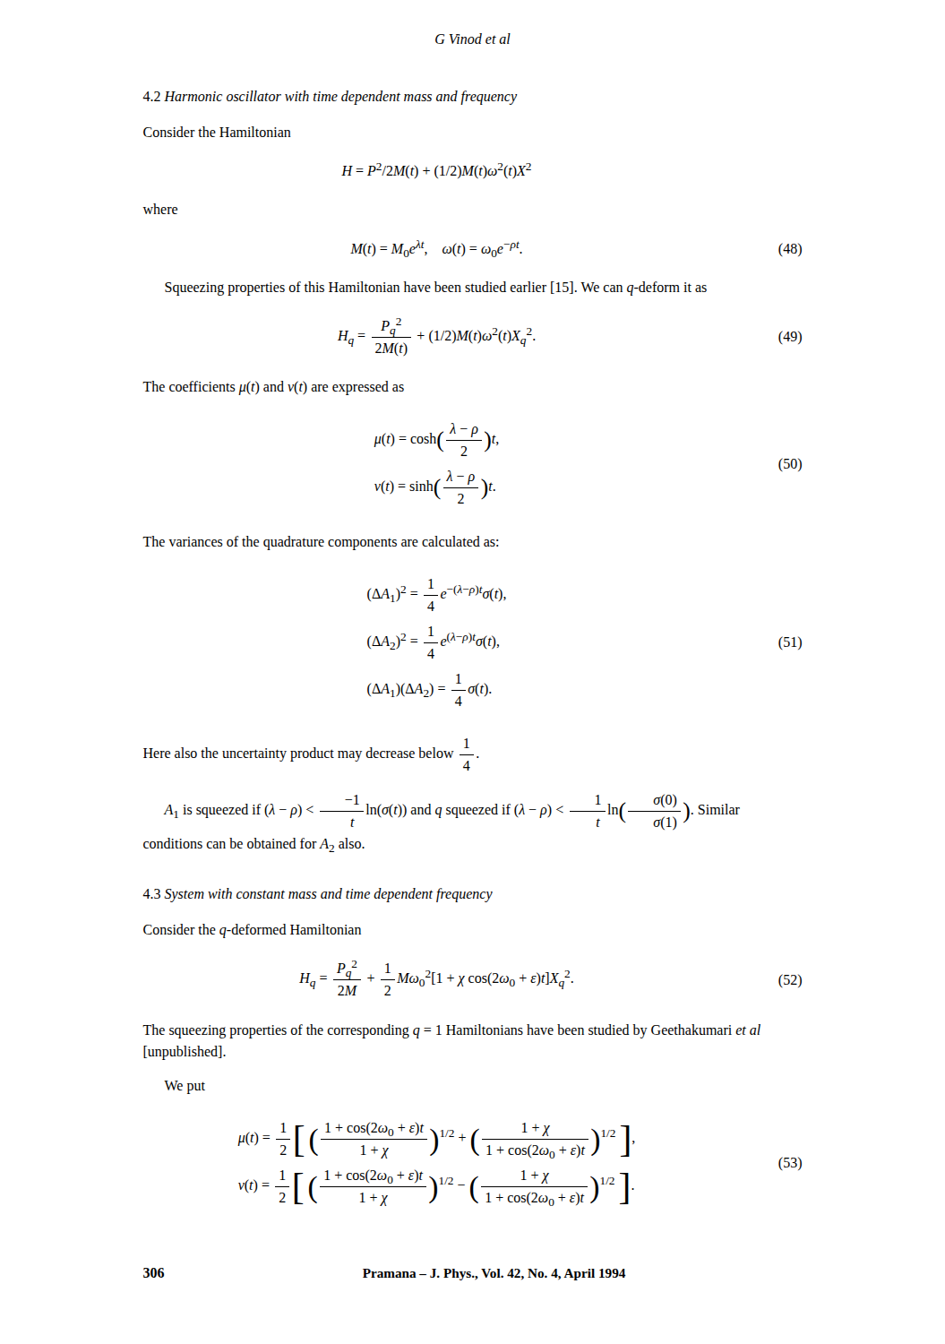G Vinod et al
4.2 Harmonic oscillator with time dependent mass and frequency
Consider the Hamiltonian
H = P2/2M(t) + (1/2)M(t)ω2(t)X2
where
M(t) = M0eλt, ω(t) = ω0e−ρt.
(48)
Squeezing properties of this Hamiltonian have been studied earlier [15]. We can q-deform it as
Hq = Pq22M(t) + (1/2)M(t)ω2(t)Xq2.
(49)
The coefficients μ(t) and v(t) are expressed as
μ(t) = cosh(λ − ρ 2) t,
v(t) = sinh(λ − ρ 2) t.
(50)
The variances of the quadrature components are calculated as:
(ΔA1)2 = 14 e−(λ−ρ)tσ(t),
(ΔA2)2 = 14 e(λ−ρ)tσ(t),
(ΔA1)(ΔA2) = 14 σ(t).
(51)
Here also the uncertainty product may decrease below 14.
A1 is squeezed if (λ − ρ) < −1 t ln(σ(t)) and q squeezed if (λ − ρ) < 1 t ln(σ(0) σ(1)). Similar conditions can be obtained for A2 also.
4.3 System with constant mass and time dependent frequency
Consider the q-deformed Hamiltonian
Hq = Pq22M + 12 Mω02[1 + χ cos(2ω0 + ε)t]Xq2.
(52)
The squeezing properties of the corresponding q = 1 Hamiltonians have been studied by Geethakumari et al [unpublished].
We put
μ(t) = 12[ (1 + cos(2ω0 + ε)t 1 + χ)1/2 + (1 + χ 1 + cos(2ω0 + ε)t)1/2 ],
v(t) = 12[ (1 + cos(2ω0 + ε)t 1 + χ)1/2 − (1 + χ 1 + cos(2ω0 + ε)t)1/2 ].
(53)
306 Pramana – J. Phys., Vol. 42, No. 4, April 1994